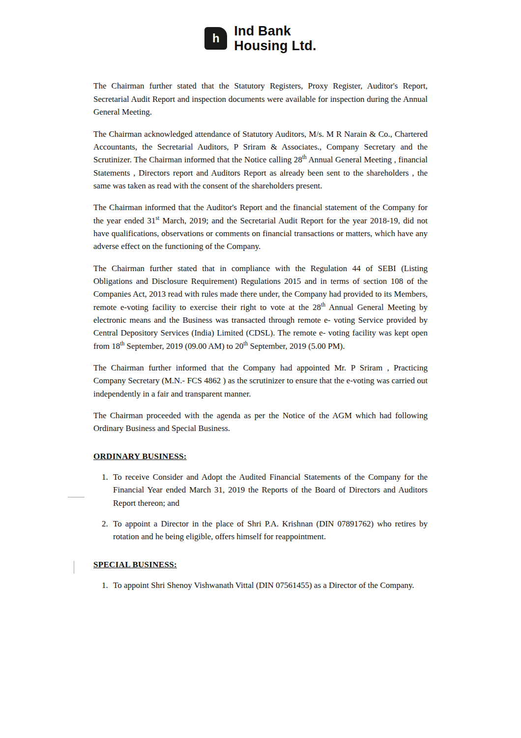Ind Bank
Housing Ltd.
The Chairman further stated that the Statutory Registers, Proxy Register, Auditor's Report, Secretarial Audit Report and inspection documents were available for inspection during the Annual General Meeting.
The Chairman acknowledged attendance of Statutory Auditors, M/s. M R Narain & Co., Chartered Accountants, the Secretarial Auditors, P Sriram & Associates., Company Secretary and the Scrutinizer. The Chairman informed that the Notice calling 28th Annual General Meeting , financial Statements , Directors report and Auditors Report as already been sent to the shareholders , the same was taken as read with the consent of the shareholders present.
The Chairman informed that the Auditor's Report and the financial statement of the Company for the year ended 31st March, 2019; and the Secretarial Audit Report for the year 2018-19, did not have qualifications, observations or comments on financial transactions or matters, which have any adverse effect on the functioning of the Company.
The Chairman further stated that in compliance with the Regulation 44 of SEBI (Listing Obligations and Disclosure Requirement) Regulations 2015 and in terms of section 108 of the Companies Act, 2013 read with rules made there under, the Company had provided to its Members, remote e-voting facility to exercise their right to vote at the 28th Annual General Meeting by electronic means and the Business was transacted through remote e- voting Service provided by Central Depository Services (India) Limited (CDSL). The remote e- voting facility was kept open from 18th September, 2019 (09.00 AM) to 20th September, 2019 (5.00 PM).
The Chairman further informed that the Company had appointed Mr. P Sriram , Practicing Company Secretary (M.N.- FCS 4862 ) as the scrutinizer to ensure that the e-voting was carried out independently in a fair and transparent manner.
The Chairman proceeded with the agenda as per the Notice of the AGM which had following Ordinary Business and Special Business.
ORDINARY BUSINESS:
To receive Consider and Adopt the Audited Financial Statements of the Company for the Financial Year ended March 31, 2019 the Reports of the Board of Directors and Auditors Report thereon; and
To appoint a Director in the place of Shri P.A. Krishnan (DIN 07891762) who retires by rotation and he being eligible, offers himself for reappointment.
SPECIAL BUSINESS:
To appoint Shri Shenoy Vishwanath Vittal (DIN 07561455) as a Director of the Company.